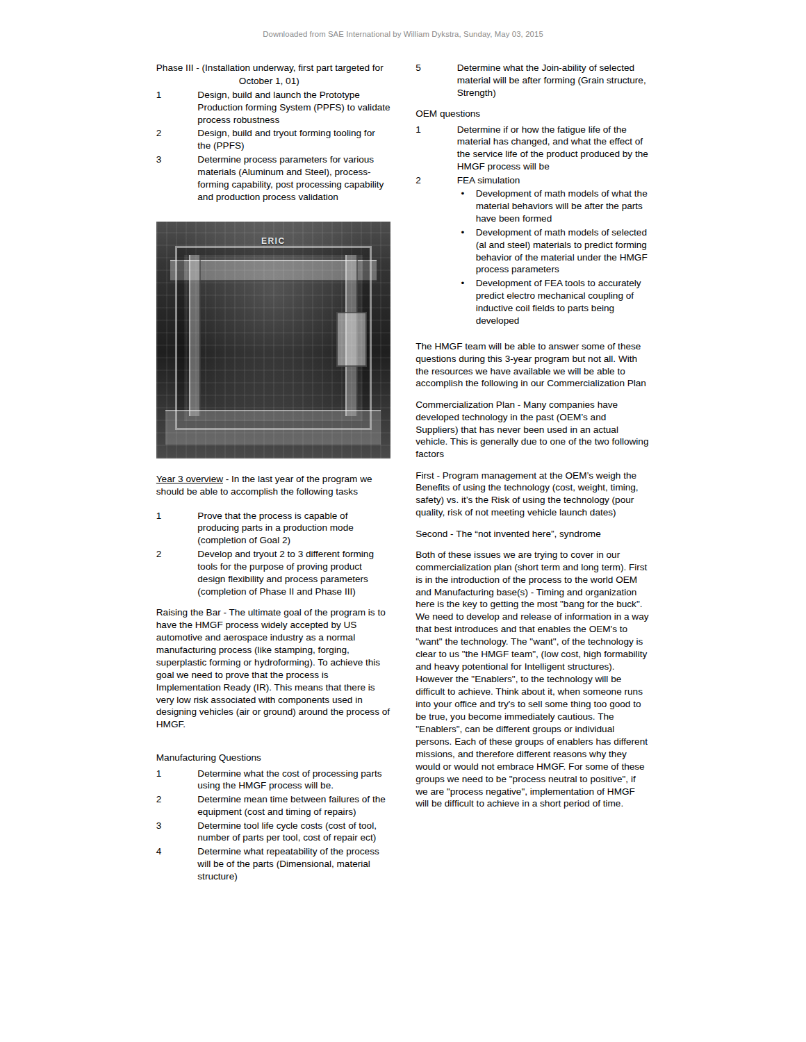Downloaded from SAE International by William Dykstra, Sunday, May 03, 2015
Phase III - (Installation underway, first part targeted for
October 1, 01)
1
Design, build and launch the Prototype Production forming System (PPFS) to validate process robustness
2
Design, build and tryout forming tooling for the (PPFS)
3
Determine process parameters for various materials (Aluminum and Steel), process-forming capability, post processing capability and production process validation
ERIC
Year 3 overview - In the last year of the program we should be able to accomplish the following tasks
1
Prove that the process is capable of producing parts in a production mode (completion of Goal 2)
2
Develop and tryout 2 to 3 different forming tools for the purpose of proving product design flexibility and process parameters (completion of Phase II and Phase III)
Raising the Bar - The ultimate goal of the program is to have the HMGF process widely accepted by US automotive and aerospace industry as a normal manufacturing process (like stamping, forging, superplastic forming or hydroforming). To achieve this goal we need to prove that the process is Implementation Ready (IR). This means that there is very low risk associated with components used in designing vehicles (air or ground) around the process of HMGF.
Manufacturing Questions
1
Determine what the cost of processing parts using the HMGF process will be.
2
Determine mean time between failures of the equipment (cost and timing of repairs)
3
Determine tool life cycle costs (cost of tool, number of parts per tool, cost of repair ect)
4
Determine what repeatability of the process will be of the parts (Dimensional, material structure)
5
Determine what the Join-ability of selected material will be after forming (Grain structure, Strength)
OEM questions
1
Determine if or how the fatigue life of the material has changed, and what the effect of the service life of the product produced by the HMGF process will be
2
FEA simulation
Development of math models of what the material behaviors will be after the parts have been formed
Development of math models of selected (al and steel) materials to predict forming behavior of the material under the HMGF process parameters
Development of FEA tools to accurately predict electro mechanical coupling of inductive coil fields to parts being developed
The HMGF team will be able to answer some of these questions during this 3-year program but not all. With the resources we have available we will be able to accomplish the following in our Commercialization Plan
Commercialization Plan - Many companies have developed technology in the past (OEM’s and Suppliers) that has never been used in an actual vehicle. This is generally due to one of the two following factors
First - Program management at the OEM’s weigh the Benefits of using the technology (cost, weight, timing, safety) vs. it’s the Risk of using the technology (pour quality, risk of not meeting vehicle launch dates)
Second - The “not invented here”, syndrome
Both of these issues we are trying to cover in our commercialization plan (short term and long term). First is in the introduction of the process to the world OEM and Manufacturing base(s) - Timing and organization here is the key to getting the most "bang for the buck". We need to develop and release of information in a way that best introduces and that enables the OEM's to "want" the technology. The "want", of the technology is clear to us "the HMGF team", (low cost, high formability and heavy potentional for Intelligent structures). However the "Enablers", to the technology will be difficult to achieve. Think about it, when someone runs into your office and try's to sell some thing too good to be true, you become immediately cautious. The "Enablers", can be different groups or individual persons. Each of these groups of enablers has different missions, and therefore different reasons why they would or would not embrace HMGF. For some of these groups we need to be "process neutral to positive", if we are "process negative", implementation of HMGF will be difficult to achieve in a short period of time.